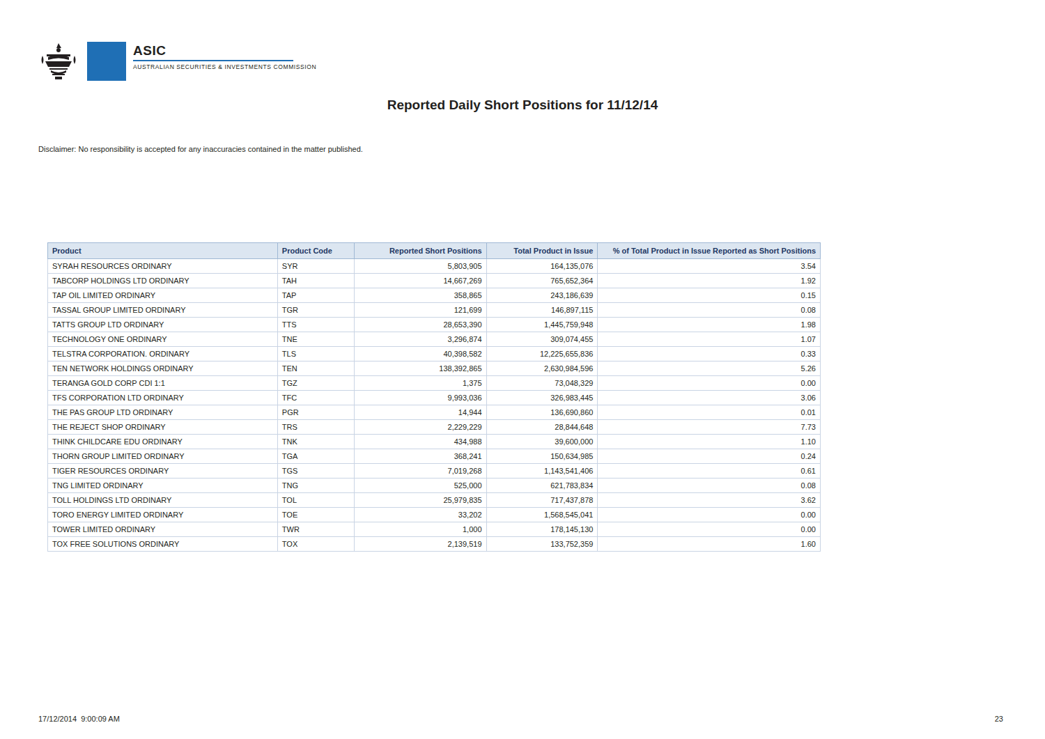ASIC
Australian Securities & Investments Commission
Reported Daily Short Positions for 11/12/14
Disclaimer: No responsibility is accepted for any inaccuracies contained in the matter published.
| Product | Product Code | Reported Short Positions | Total Product in Issue | % of Total Product in Issue Reported as Short Positions |
| --- | --- | --- | --- | --- |
| SYRAH RESOURCES ORDINARY | SYR | 5,803,905 | 164,135,076 | 3.54 |
| TABCORP HOLDINGS LTD ORDINARY | TAH | 14,667,269 | 765,652,364 | 1.92 |
| TAP OIL LIMITED ORDINARY | TAP | 358,865 | 243,186,639 | 0.15 |
| TASSAL GROUP LIMITED ORDINARY | TGR | 121,699 | 146,897,115 | 0.08 |
| TATTS GROUP LTD ORDINARY | TTS | 28,653,390 | 1,445,759,948 | 1.98 |
| TECHNOLOGY ONE ORDINARY | TNE | 3,296,874 | 309,074,455 | 1.07 |
| TELSTRA CORPORATION. ORDINARY | TLS | 40,398,582 | 12,225,655,836 | 0.33 |
| TEN NETWORK HOLDINGS ORDINARY | TEN | 138,392,865 | 2,630,984,596 | 5.26 |
| TERANGA GOLD CORP CDI 1:1 | TGZ | 1,375 | 73,048,329 | 0.00 |
| TFS CORPORATION LTD ORDINARY | TFC | 9,993,036 | 326,983,445 | 3.06 |
| THE PAS GROUP LTD ORDINARY | PGR | 14,944 | 136,690,860 | 0.01 |
| THE REJECT SHOP ORDINARY | TRS | 2,229,229 | 28,844,648 | 7.73 |
| THINK CHILDCARE EDU ORDINARY | TNK | 434,988 | 39,600,000 | 1.10 |
| THORN GROUP LIMITED ORDINARY | TGA | 368,241 | 150,634,985 | 0.24 |
| TIGER RESOURCES ORDINARY | TGS | 7,019,268 | 1,143,541,406 | 0.61 |
| TNG LIMITED ORDINARY | TNG | 525,000 | 621,783,834 | 0.08 |
| TOLL HOLDINGS LTD ORDINARY | TOL | 25,979,835 | 717,437,878 | 3.62 |
| TORO ENERGY LIMITED ORDINARY | TOE | 33,202 | 1,568,545,041 | 0.00 |
| TOWER LIMITED ORDINARY | TWR | 1,000 | 178,145,130 | 0.00 |
| TOX FREE SOLUTIONS ORDINARY | TOX | 2,139,519 | 133,752,359 | 1.60 |
17/12/2014 9:00:09 AM
23